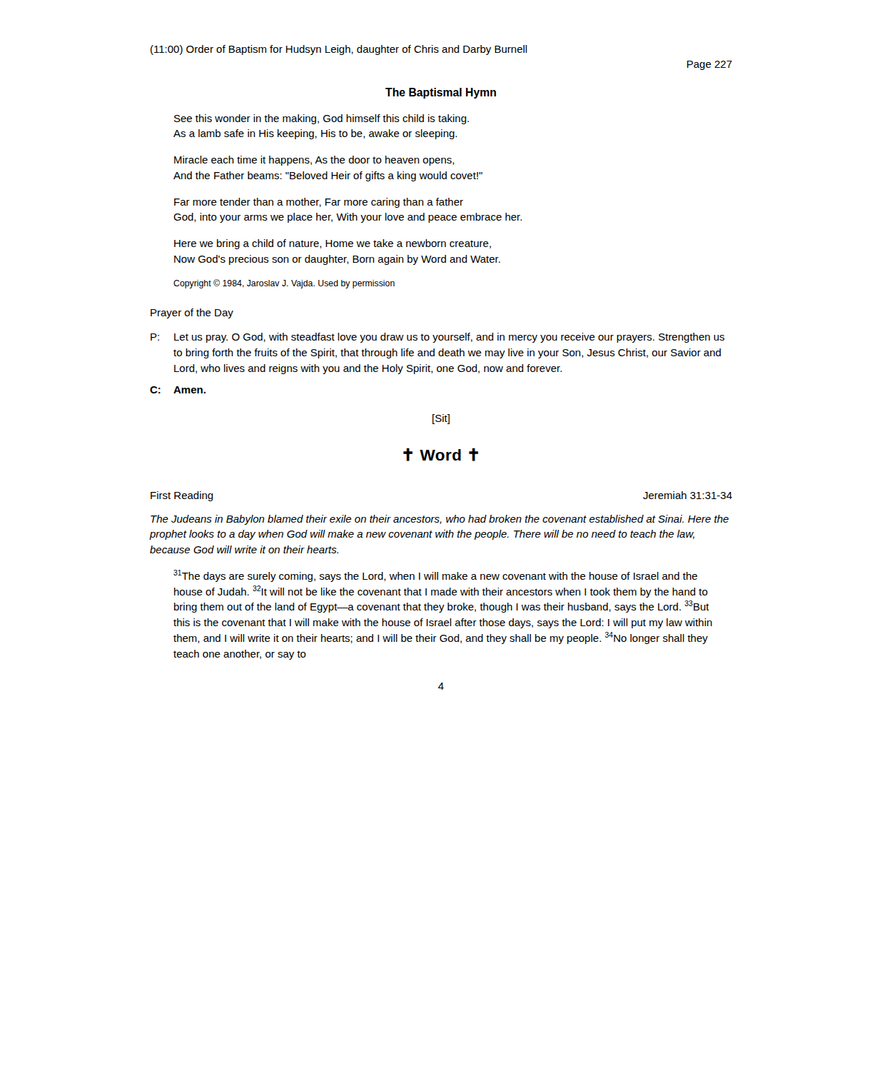(11:00) Order of Baptism for Hudsyn Leigh, daughter of Chris and Darby Burnell
Page 227
The Baptismal Hymn
See this wonder in the making, God himself this child is taking.
As a lamb safe in His keeping, His to be, awake or sleeping.
Miracle each time it happens, As the door to heaven opens,
And the Father beams: "Beloved Heir of gifts a king would covet!"
Far more tender than a mother, Far more caring than a father
God, into your arms we place her, With your love and peace embrace her.
Here we bring a child of nature, Home we take a newborn creature,
Now God's precious son or daughter, Born again by Word and Water.
Copyright © 1984, Jaroslav J. Vajda. Used by permission
Prayer of the Day
P: Let us pray. O God, with steadfast love you draw us to yourself, and in mercy you receive our prayers. Strengthen us to bring forth the fruits of the Spirit, that through life and death we may live in your Son, Jesus Christ, our Savior and Lord, who lives and reigns with you and the Holy Spirit, one God, now and forever.
C: Amen.
[Sit]
✝ Word ✝
First Reading Jeremiah 31:31-34
The Judeans in Babylon blamed their exile on their ancestors, who had broken the covenant established at Sinai. Here the prophet looks to a day when God will make a new covenant with the people. There will be no need to teach the law, because God will write it on their hearts.
31The days are surely coming, says the Lord, when I will make a new covenant with the house of Israel and the house of Judah. 32It will not be like the covenant that I made with their ancestors when I took them by the hand to bring them out of the land of Egypt—a covenant that they broke, though I was their husband, says the Lord. 33But this is the covenant that I will make with the house of Israel after those days, says the Lord: I will put my law within them, and I will write it on their hearts; and I will be their God, and they shall be my people. 34No longer shall they teach one another, or say to
4